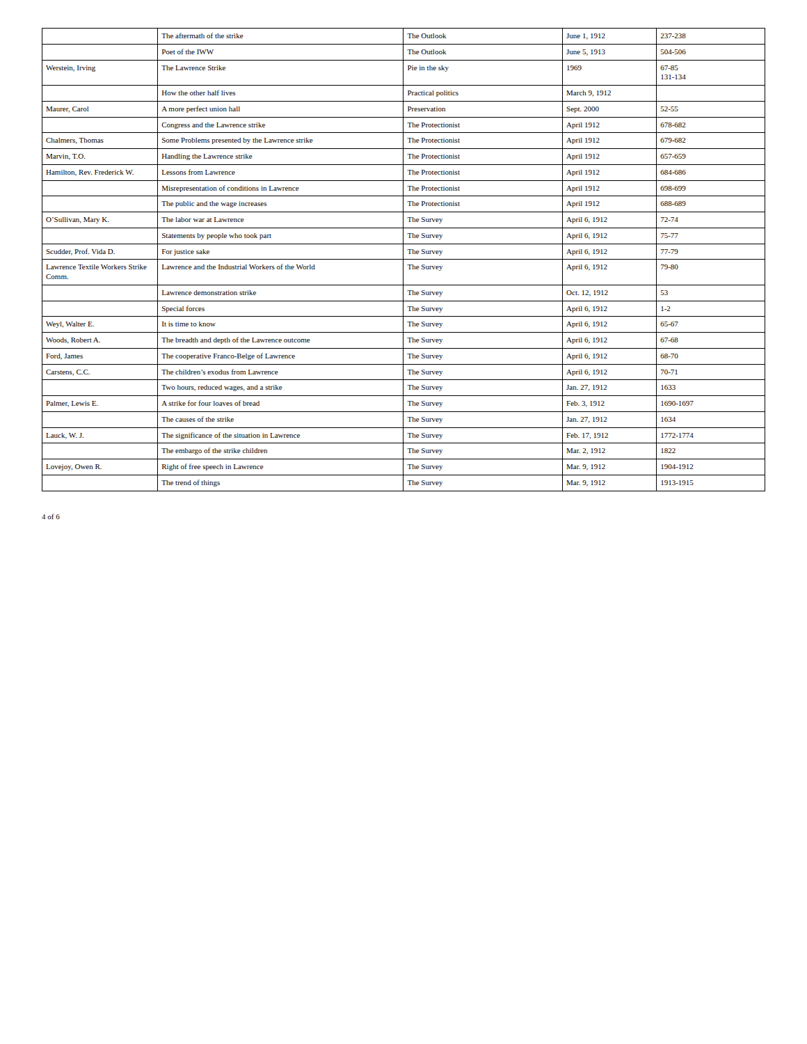| | The aftermath of the strike | The Outlook | June 1, 1912 | 237-238 |
| | Poet of the IWW | The Outlook | June 5, 1913 | 504-506 |
| Werstein, Irving | The Lawrence Strike | Pie in the sky | 1969 | 67-85 131-134 |
| | How the other half lives | Practical politics | March 9, 1912 | |
| Maurer, Carol | A more perfect union hall | Preservation | Sept. 2000 | 52-55 |
| | Congress and the Lawrence strike | The Protectionist | April 1912 | 678-682 |
| Chalmers, Thomas | Some Problems presented by the Lawrence strike | The Protectionist | April 1912 | 679-682 |
| Marvin, T.O. | Handling the Lawrence strike | The Protectionist | April 1912 | 657-659 |
| Hamilton, Rev. Frederick W. | Lessons from Lawrence | The Protectionist | April 1912 | 684-686 |
| | Misrepresentation of conditions in Lawrence | The Protectionist | April 1912 | 698-699 |
| | The public and the wage increases | The Protectionist | April 1912 | 688-689 |
| O’Sullivan, Mary K. | The labor war at Lawrence | The Survey | April 6, 1912 | 72-74 |
| | Statements by people who took part | The Survey | April 6, 1912 | 75-77 |
| Scudder, Prof. Vida D. | For justice sake | The Survey | April 6, 1912 | 77-79 |
| Lawrence Textile Workers Strike Comm. | Lawrence and the Industrial Workers of the World | The Survey | April 6, 1912 | 79-80 |
| | Lawrence demonstration strike | The Survey | Oct. 12, 1912 | 53 |
| | Special forces | The Survey | April 6, 1912 | 1-2 |
| Weyl, Walter E. | It is time to know | The Survey | April 6, 1912 | 65-67 |
| Woods, Robert A. | The breadth and depth of the Lawrence outcome | The Survey | April 6, 1912 | 67-68 |
| Ford, James | The cooperative Franco-Belge of Lawrence | The Survey | April 6, 1912 | 68-70 |
| Carstens, C.C. | The children’s exodus from Lawrence | The Survey | April 6, 1912 | 70-71 |
| | Two hours, reduced wages, and a strike | The Survey | Jan. 27, 1912 | 1633 |
| Palmer, Lewis E. | A strike for four loaves of bread | The Survey | Feb. 3, 1912 | 1690-1697 |
| | The causes of the strike | The Survey | Jan. 27, 1912 | 1634 |
| Lauck, W. J. | The significance of the situation in Lawrence | The Survey | Feb. 17, 1912 | 1772-1774 |
| | The embargo of the strike children | The Survey | Mar. 2, 1912 | 1822 |
| Lovejoy, Owen R. | Right of free speech in Lawrence | The Survey | Mar. 9, 1912 | 1904-1912 |
| | The trend of things | The Survey | Mar. 9, 1912 | 1913-1915 |
4 of 6